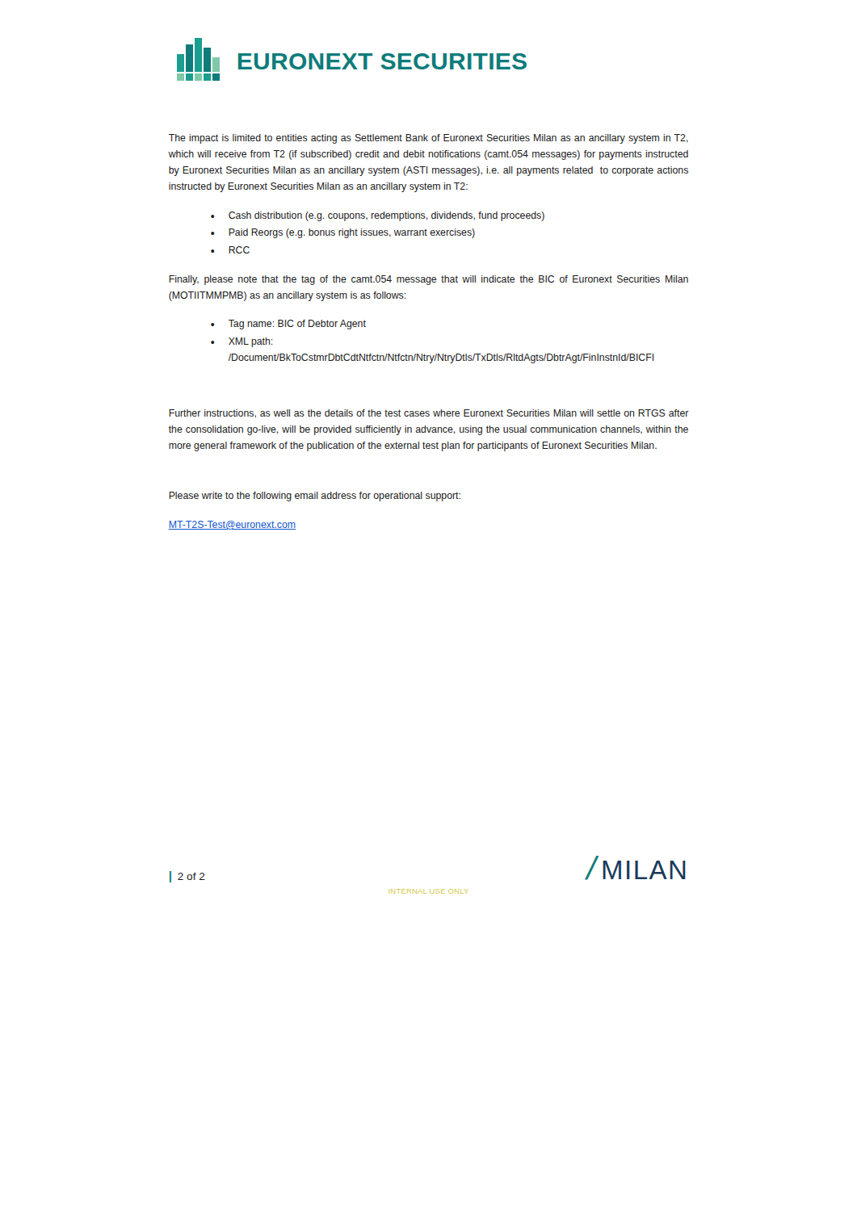EURONEXT SECURITIES
The impact is limited to entities acting as Settlement Bank of Euronext Securities Milan as an ancillary system in T2, which will receive from T2 (if subscribed) credit and debit notifications (camt.054 messages) for payments instructed by Euronext Securities Milan as an ancillary system (ASTI messages), i.e. all payments related to corporate actions instructed by Euronext Securities Milan as an ancillary system in T2:
Cash distribution (e.g. coupons, redemptions, dividends, fund proceeds)
Paid Reorgs (e.g. bonus right issues, warrant exercises)
RCC
Finally, please note that the tag of the camt.054 message that will indicate the BIC of Euronext Securities Milan (MOTIITMMPMB) as an ancillary system is as follows:
Tag name: BIC of Debtor Agent
XML path:
/Document/BkToCstmrDbtCdtNtfctn/Ntfctn/Ntry/NtryDtls/TxDtls/RltdAgts/DbtrAgt/FinInstnId/BICFI
Further instructions, as well as the details of the test cases where Euronext Securities Milan will settle on RTGS after the consolidation go-live, will be provided sufficiently in advance, using the usual communication channels, within the more general framework of the publication of the external test plan for participants of Euronext Securities Milan.
Please write to the following email address for operational support:
MT-T2S-Test@euronext.com
|2 of 2
/MILAN
INTERNAL USE ONLY